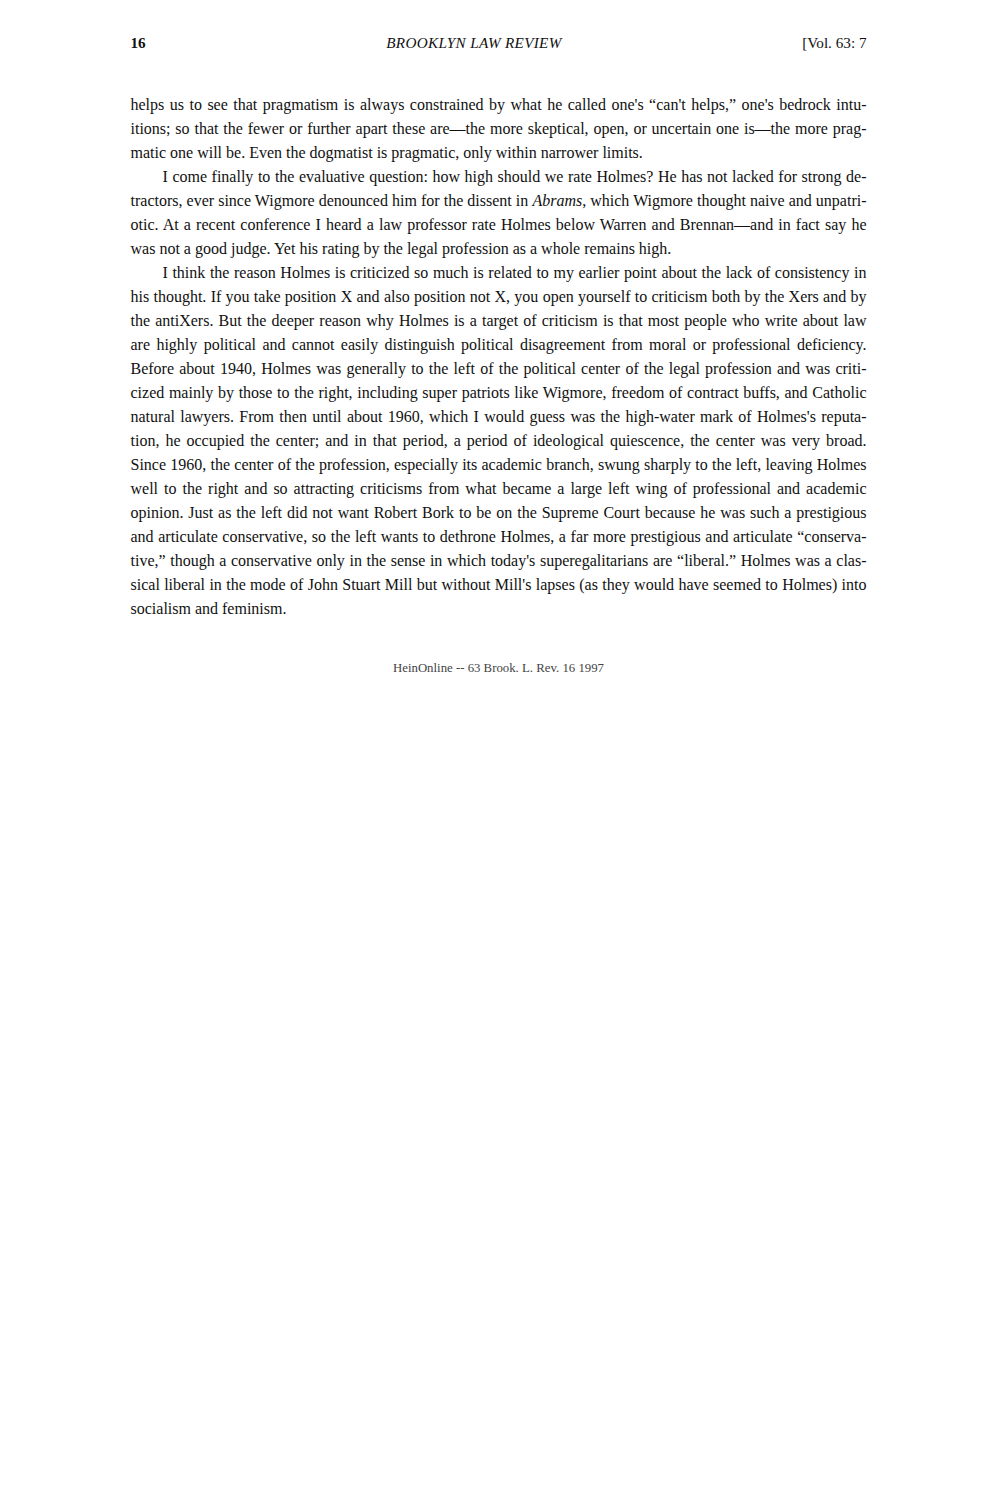16 Brooklyn Law Review [Vol. 63: 7
helps us to see that pragmatism is always constrained by what he called one's “can't helps,” one's bedrock intuitions; so that the fewer or further apart these are—the more skeptical, open, or uncertain one is—the more pragmatic one will be. Even the dogmatist is pragmatic, only within narrower limits.
I come finally to the evaluative question: how high should we rate Holmes? He has not lacked for strong detractors, ever since Wigmore denounced him for the dissent in Abrams, which Wigmore thought naive and unpatriotic. At a recent conference I heard a law professor rate Holmes below Warren and Brennan—and in fact say he was not a good judge. Yet his rating by the legal profession as a whole remains high.
I think the reason Holmes is criticized so much is related to my earlier point about the lack of consistency in his thought. If you take position X and also position not X, you open yourself to criticism both by the Xers and by the antiXers. But the deeper reason why Holmes is a target of criticism is that most people who write about law are highly political and cannot easily distinguish political disagreement from moral or professional deficiency. Before about 1940, Holmes was generally to the left of the political center of the legal profession and was criticized mainly by those to the right, including super patriots like Wigmore, freedom of contract buffs, and Catholic natural lawyers. From then until about 1960, which I would guess was the high-water mark of Holmes's reputation, he occupied the center; and in that period, a period of ideological quiescence, the center was very broad. Since 1960, the center of the profession, especially its academic branch, swung sharply to the left, leaving Holmes well to the right and so attracting criticisms from what became a large left wing of professional and academic opinion. Just as the left did not want Robert Bork to be on the Supreme Court because he was such a prestigious and articulate conservative, so the left wants to dethrone Holmes, a far more prestigious and articulate “conservative,” though a conservative only in the sense in which today's superegalitarians are “liberal.” Holmes was a classical liberal in the mode of John Stuart Mill but without Mill's lapses (as they would have seemed to Holmes) into socialism and feminism.
HeinOnline -- 63 Brook. L. Rev. 16 1997